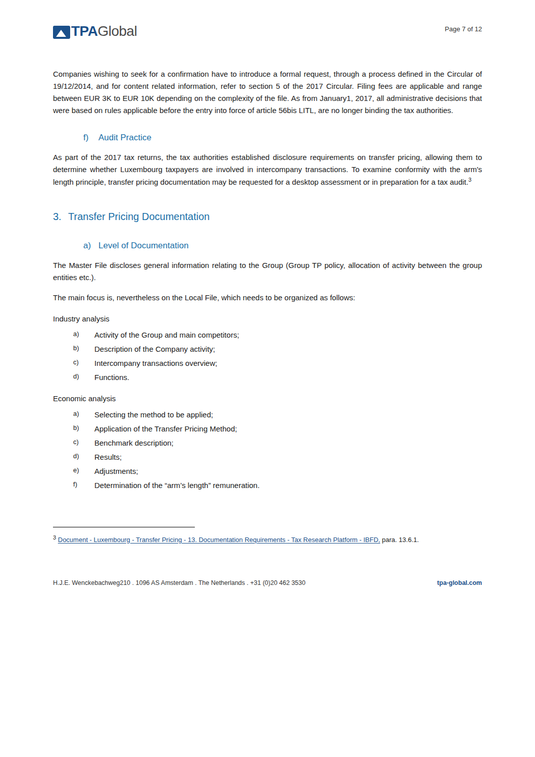TPA Global
Page 7 of 12
Companies wishing to seek for a confirmation have to introduce a formal request, through a process defined in the Circular of 19/12/2014, and for content related information, refer to section 5 of the 2017 Circular. Filing fees are applicable and range between EUR 3K to EUR 10K depending on the complexity of the file. As from January1, 2017, all administrative decisions that were based on rules applicable before the entry into force of article 56bis LITL, are no longer binding the tax authorities.
f) Audit Practice
As part of the 2017 tax returns, the tax authorities established disclosure requirements on transfer pricing, allowing them to determine whether Luxembourg taxpayers are involved in intercompany transactions. To examine conformity with the arm's length principle, transfer pricing documentation may be requested for a desktop assessment or in preparation for a tax audit.3
3. Transfer Pricing Documentation
a) Level of Documentation
The Master File discloses general information relating to the Group (Group TP policy, allocation of activity between the group entities etc.).
The main focus is, nevertheless on the Local File, which needs to be organized as follows:
Industry analysis
Activity of the Group and main competitors;
Description of the Company activity;
Intercompany transactions overview;
Functions.
Economic analysis
Selecting the method to be applied;
Application of the Transfer Pricing Method;
Benchmark description;
Results;
Adjustments;
Determination of the “arm’s length” remuneration.
3 Document - Luxembourg - Transfer Pricing - 13. Documentation Requirements - Tax Research Platform - IBFD, para. 13.6.1.
H.J.E. Wenckebachweg210 . 1096 AS Amsterdam . The Netherlands . +31 (0)20 462 3530
tpa-global.com